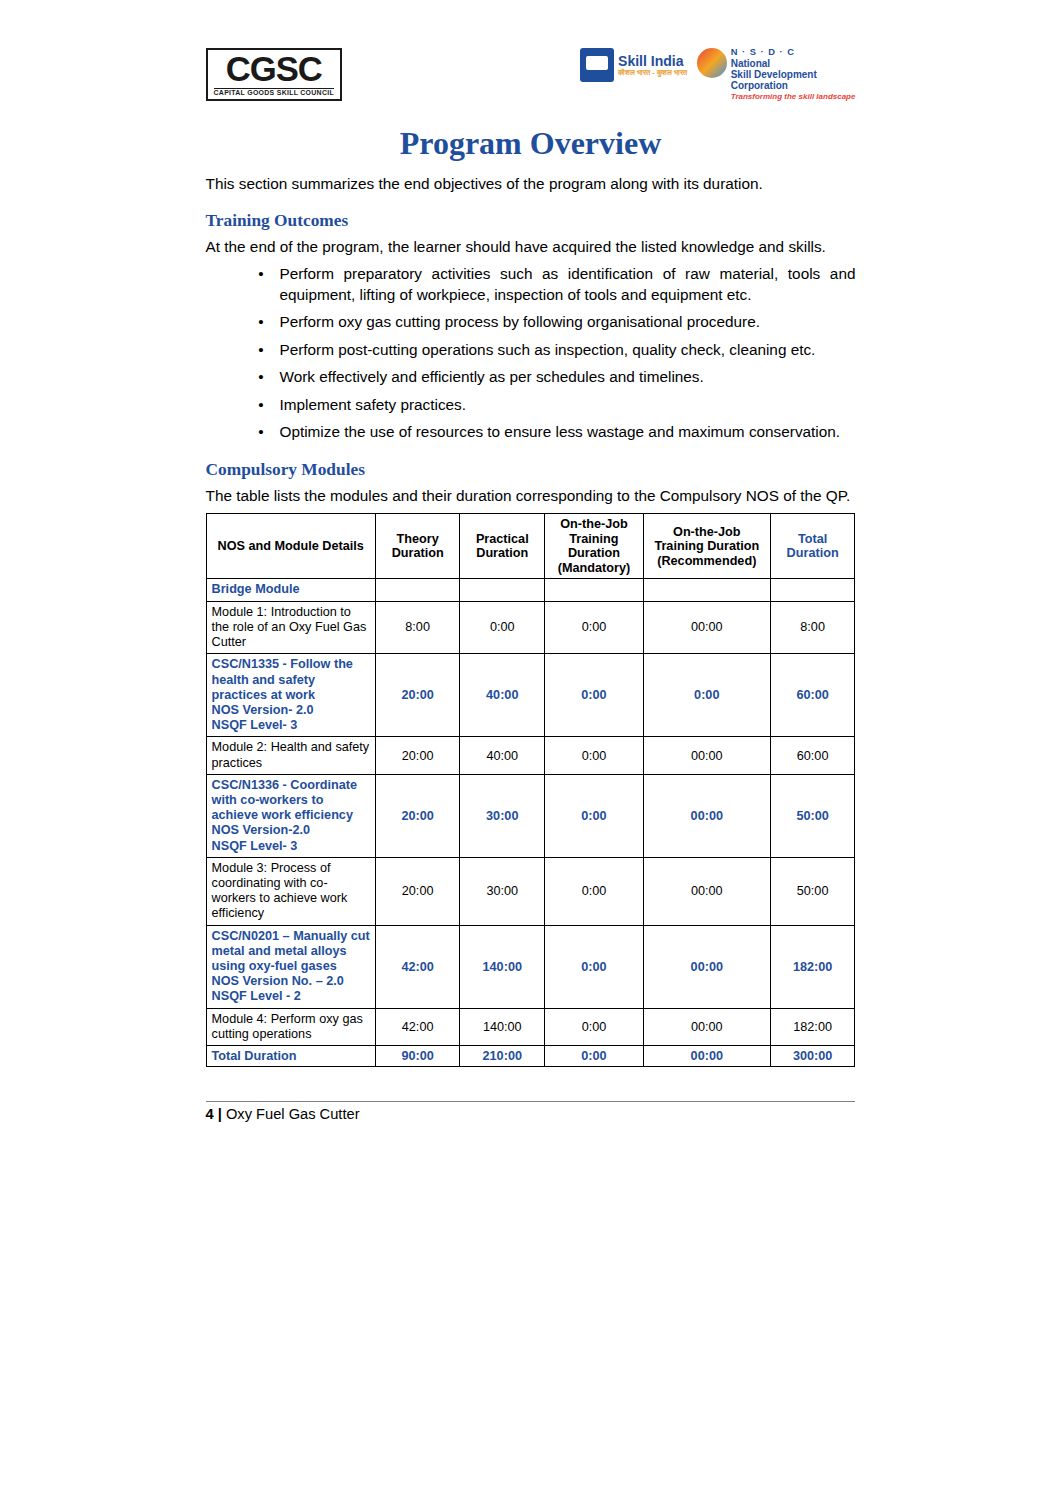CGSC CAPITAL GOODS SKILL COUNCIL
Skill India
कौशल भारत - कुशल भारत
N · S · D · C
National
Skill Development
Corporation
Transforming the skill landscape
Program Overview
This section summarizes the end objectives of the program along with its duration.
Training Outcomes
At the end of the program, the learner should have acquired the listed knowledge and skills.
Perform preparatory activities such as identification of raw material, tools and equipment, lifting of workpiece, inspection of tools and equipment etc.
Perform oxy gas cutting process by following organisational procedure.
Perform post-cutting operations such as inspection, quality check, cleaning etc.
Work effectively and efficiently as per schedules and timelines.
Implement safety practices.
Optimize the use of resources to ensure less wastage and maximum conservation.
Compulsory Modules
The table lists the modules and their duration corresponding to the Compulsory NOS of the QP.
| NOS and Module Details | Theory Duration | Practical Duration | On-the-Job Training Duration (Mandatory) | On-the-Job Training Duration (Recommended) | Total Duration |
| --- | --- | --- | --- | --- | --- |
| Bridge Module | | | | | |
| Module 1: Introduction to the role of an Oxy Fuel Gas Cutter | 8:00 | 0:00 | 0:00 | 00:00 | 8:00 |
| CSC/N1335 - Follow the health and safety practices at work NOS Version- 2.0 NSQF Level- 3 | 20:00 | 40:00 | 0:00 | 0:00 | 60:00 |
| Module 2: Health and safety practices | 20:00 | 40:00 | 0:00 | 00:00 | 60:00 |
| CSC/N1336 - Coordinate with co-workers to achieve work efficiency NOS Version-2.0 NSQF Level- 3 | 20:00 | 30:00 | 0:00 | 00:00 | 50:00 |
| Module 3: Process of coordinating with co-workers to achieve work efficiency | 20:00 | 30:00 | 0:00 | 00:00 | 50:00 |
| CSC/N0201 – Manually cut metal and metal alloys using oxy-fuel gases NOS Version No. – 2.0 NSQF Level - 2 | 42:00 | 140:00 | 0:00 | 00:00 | 182:00 |
| Module 4: Perform oxy gas cutting operations | 42:00 | 140:00 | 0:00 | 00:00 | 182:00 |
| Total Duration | 90:00 | 210:00 | 0:00 | 00:00 | 300:00 |
4 | Oxy Fuel Gas Cutter